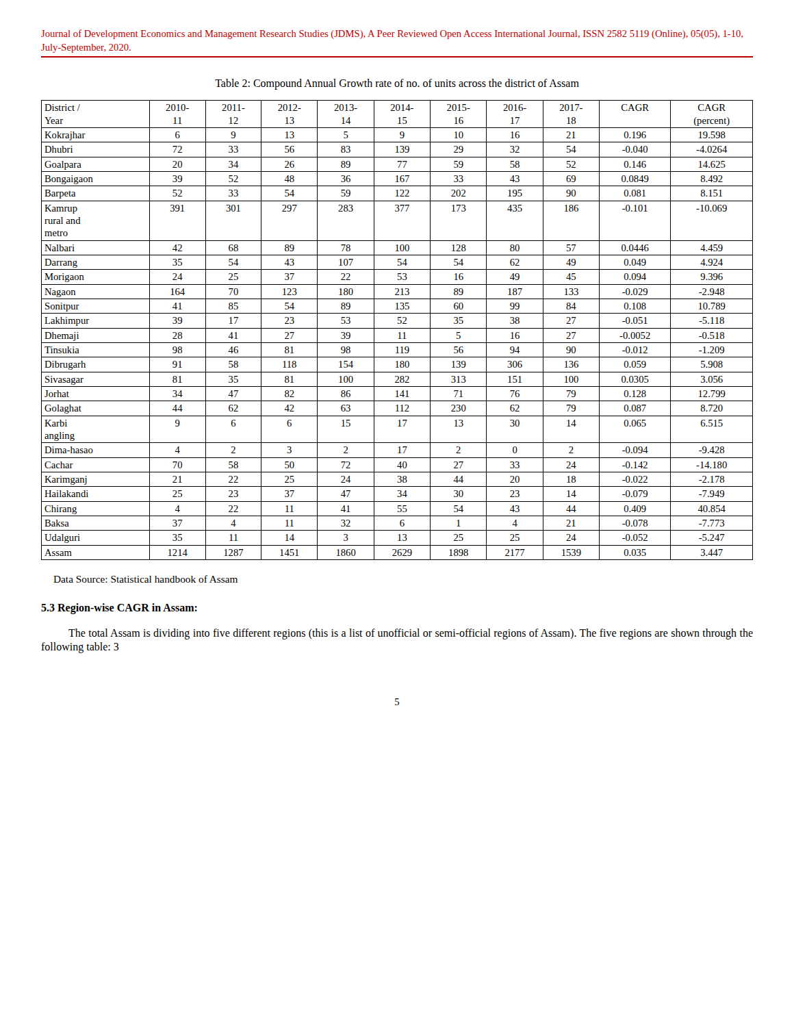Journal of Development Economics and Management Research Studies (JDMS), A Peer Reviewed Open Access International Journal, ISSN 2582 5119 (Online), 05(05), 1-10, July-September, 2020.
Table 2: Compound Annual Growth rate of no. of units across the district of Assam
| District / Year | 2010- 11 | 2011- 12 | 2012- 13 | 2013- 14 | 2014- 15 | 2015- 16 | 2016- 17 | 2017- 18 | CAGR | CAGR (percent) |
| --- | --- | --- | --- | --- | --- | --- | --- | --- | --- | --- |
| Kokrajhar | 6 | 9 | 13 | 5 | 9 | 10 | 16 | 21 | 0.196 | 19.598 |
| Dhubri | 72 | 33 | 56 | 83 | 139 | 29 | 32 | 54 | -0.040 | -4.0264 |
| Goalpara | 20 | 34 | 26 | 89 | 77 | 59 | 58 | 52 | 0.146 | 14.625 |
| Bongaigaon | 39 | 52 | 48 | 36 | 167 | 33 | 43 | 69 | 0.0849 | 8.492 |
| Barpeta | 52 | 33 | 54 | 59 | 122 | 202 | 195 | 90 | 0.081 | 8.151 |
| Kamrup rural and metro | 391 | 301 | 297 | 283 | 377 | 173 | 435 | 186 | -0.101 | -10.069 |
| Nalbari | 42 | 68 | 89 | 78 | 100 | 128 | 80 | 57 | 0.0446 | 4.459 |
| Darrang | 35 | 54 | 43 | 107 | 54 | 54 | 62 | 49 | 0.049 | 4.924 |
| Morigaon | 24 | 25 | 37 | 22 | 53 | 16 | 49 | 45 | 0.094 | 9.396 |
| Nagaon | 164 | 70 | 123 | 180 | 213 | 89 | 187 | 133 | -0.029 | -2.948 |
| Sonitpur | 41 | 85 | 54 | 89 | 135 | 60 | 99 | 84 | 0.108 | 10.789 |
| Lakhimpur | 39 | 17 | 23 | 53 | 52 | 35 | 38 | 27 | -0.051 | -5.118 |
| Dhemaji | 28 | 41 | 27 | 39 | 11 | 5 | 16 | 27 | -0.0052 | -0.518 |
| Tinsukia | 98 | 46 | 81 | 98 | 119 | 56 | 94 | 90 | -0.012 | -1.209 |
| Dibrugarh | 91 | 58 | 118 | 154 | 180 | 139 | 306 | 136 | 0.059 | 5.908 |
| Sivasagar | 81 | 35 | 81 | 100 | 282 | 313 | 151 | 100 | 0.0305 | 3.056 |
| Jorhat | 34 | 47 | 82 | 86 | 141 | 71 | 76 | 79 | 0.128 | 12.799 |
| Golaghat | 44 | 62 | 42 | 63 | 112 | 230 | 62 | 79 | 0.087 | 8.720 |
| Karbi angling | 9 | 6 | 6 | 15 | 17 | 13 | 30 | 14 | 0.065 | 6.515 |
| Dima-hasao | 4 | 2 | 3 | 2 | 17 | 2 | 0 | 2 | -0.094 | -9.428 |
| Cachar | 70 | 58 | 50 | 72 | 40 | 27 | 33 | 24 | -0.142 | -14.180 |
| Karimganj | 21 | 22 | 25 | 24 | 38 | 44 | 20 | 18 | -0.022 | -2.178 |
| Hailakandi | 25 | 23 | 37 | 47 | 34 | 30 | 23 | 14 | -0.079 | -7.949 |
| Chirang | 4 | 22 | 11 | 41 | 55 | 54 | 43 | 44 | 0.409 | 40.854 |
| Baksa | 37 | 4 | 11 | 32 | 6 | 1 | 4 | 21 | -0.078 | -7.773 |
| Udalguri | 35 | 11 | 14 | 3 | 13 | 25 | 25 | 24 | -0.052 | -5.247 |
| Assam | 1214 | 1287 | 1451 | 1860 | 2629 | 1898 | 2177 | 1539 | 0.035 | 3.447 |
Data Source: Statistical handbook of Assam
5.3 Region-wise CAGR in Assam:
The total Assam is dividing into five different regions (this is a list of unofficial or semi-official regions of Assam). The five regions are shown through the following table: 3
5